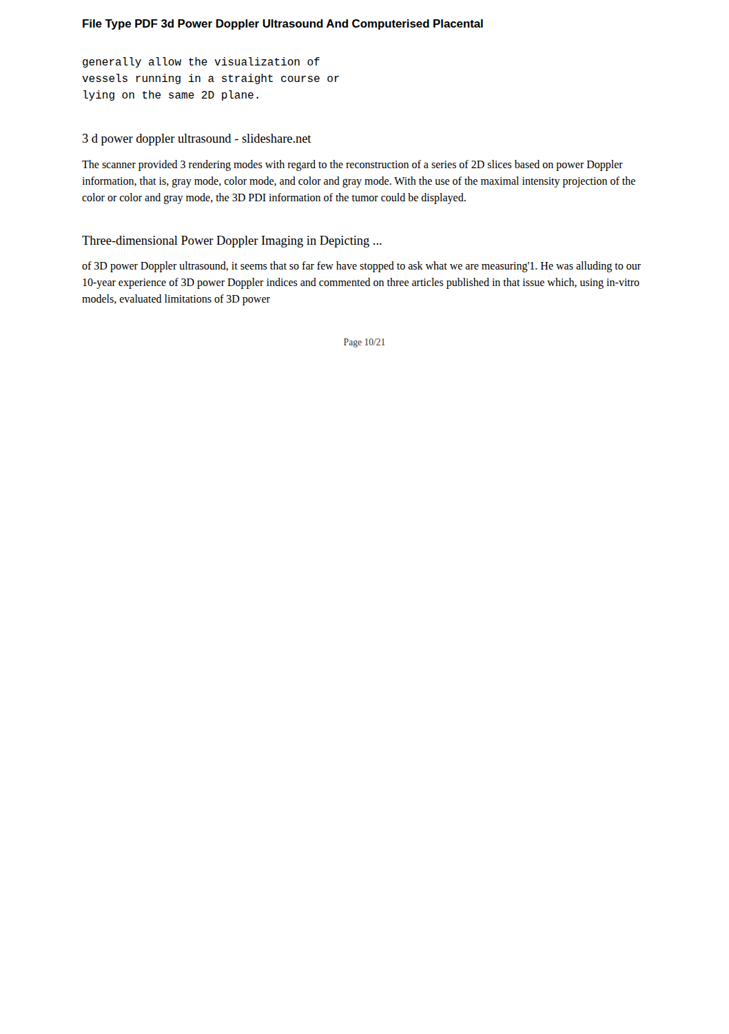File Type PDF 3d Power Doppler Ultrasound And Computerised Placental
generally allow the visualization of vessels running in a straight course or lying on the same 2D plane.
3 d power doppler ultrasound - slideshare.net
The scanner provided 3 rendering modes with regard to the reconstruction of a series of 2D slices based on power Doppler information, that is, gray mode, color mode, and color and gray mode. With the use of the maximal intensity projection of the color or color and gray mode, the 3D PDI information of the tumor could be displayed.
Three-dimensional Power Doppler Imaging in Depicting ...
of 3D power Doppler ultrasound, it seems that so far few have stopped to ask what we are measuring'1. He was alluding to our 10-year experience of 3D power Doppler indices and commented on three articles published in that issue which, using in-vitro models, evaluated limitations of 3D power
Page 10/21